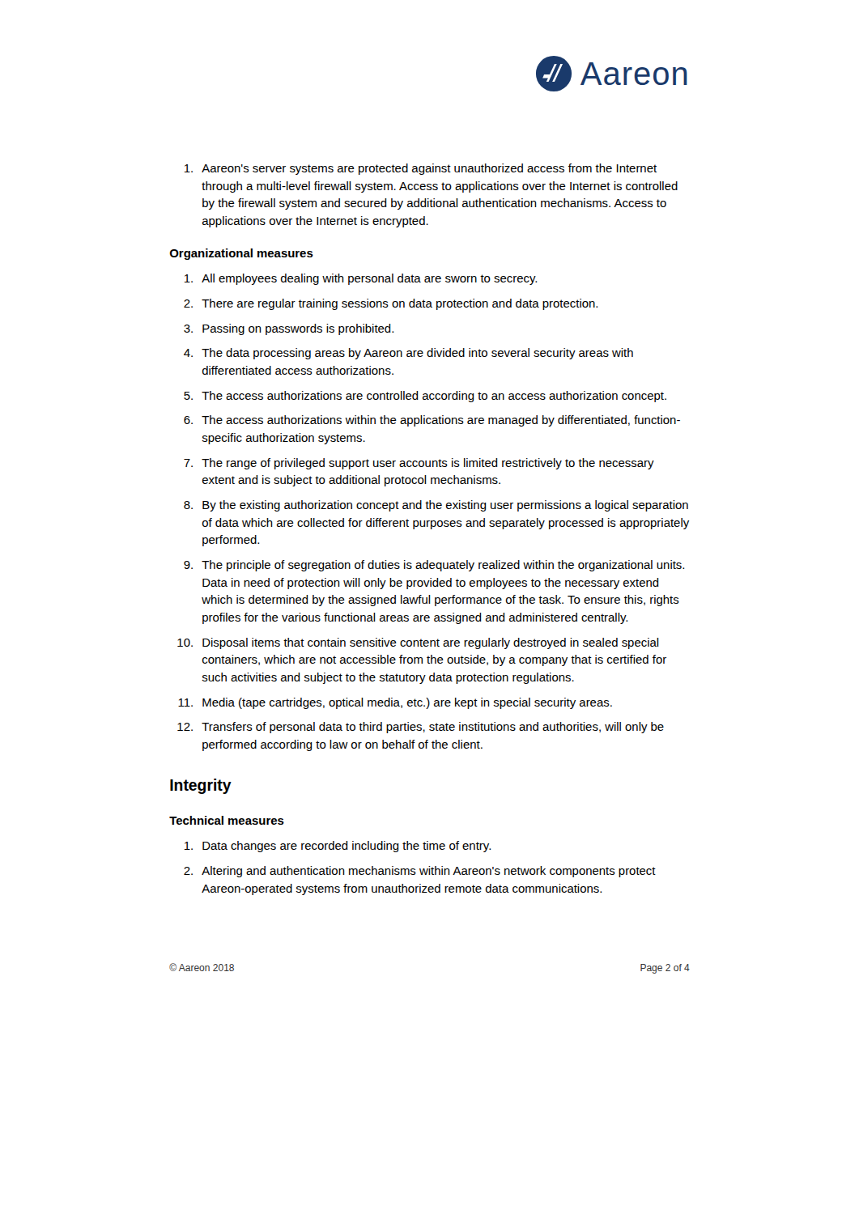Aareon
Aareon's server systems are protected against unauthorized access from the Internet through a multi-level firewall system. Access to applications over the Internet is controlled by the firewall system and secured by additional authentication mechanisms. Access to applications over the Internet is encrypted.
Organizational measures
All employees dealing with personal data are sworn to secrecy.
There are regular training sessions on data protection and data protection.
Passing on passwords is prohibited.
The data processing areas by Aareon are divided into several security areas with differentiated access authorizations.
The access authorizations are controlled according to an access authorization concept.
The access authorizations within the applications are managed by differentiated, function-specific authorization systems.
The range of privileged support user accounts is limited restrictively to the necessary extent and is subject to additional protocol mechanisms.
By the existing authorization concept and the existing user permissions a logical separation of data which are collected for different purposes and separately processed is appropriately performed.
The principle of segregation of duties is adequately realized within the organizational units. Data in need of protection will only be provided to employees to the necessary extend which is determined by the assigned lawful performance of the task. To ensure this, rights profiles for the various functional areas are assigned and administered centrally.
Disposal items that contain sensitive content are regularly destroyed in sealed special containers, which are not accessible from the outside, by a company that is certified for such activities and subject to the statutory data protection regulations.
Media (tape cartridges, optical media, etc.) are kept in special security areas.
Transfers of personal data to third parties, state institutions and authorities, will only be performed according to law or on behalf of the client.
Integrity
Technical measures
Data changes are recorded including the time of entry.
Altering and authentication mechanisms within Aareon's network components protect Aareon-operated systems from unauthorized remote data communications.
© Aareon 2018 Page 2 of 4